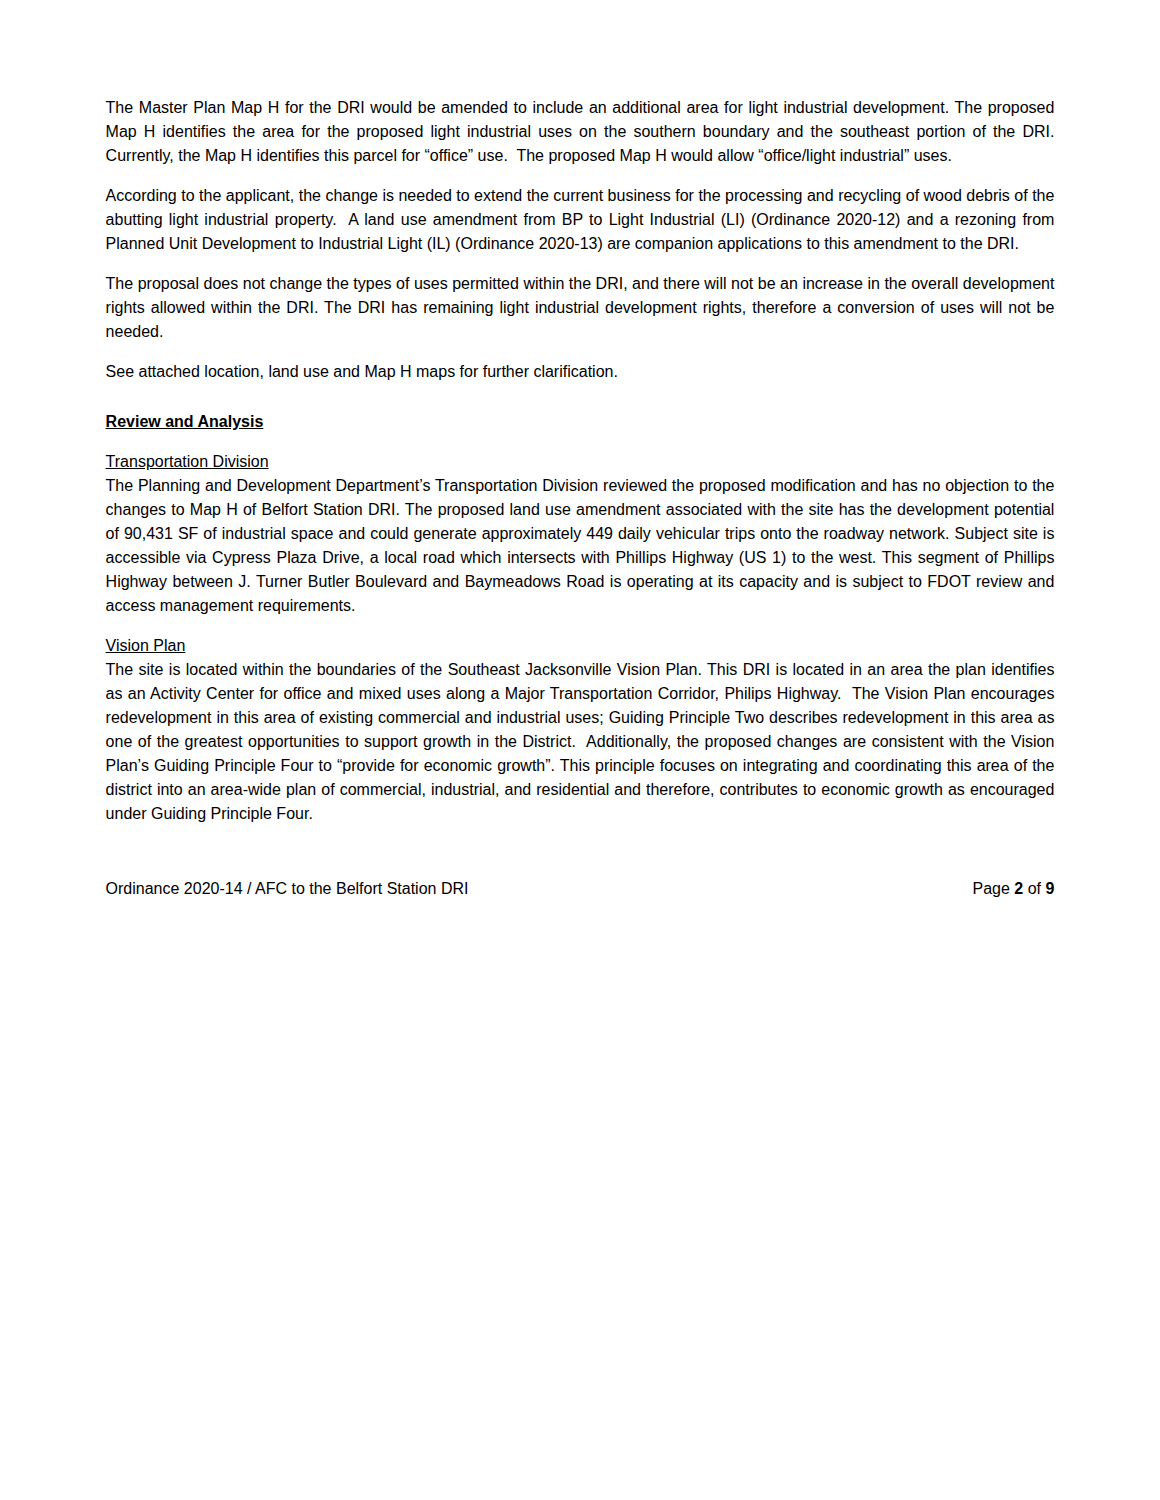The Master Plan Map H for the DRI would be amended to include an additional area for light industrial development. The proposed Map H identifies the area for the proposed light industrial uses on the southern boundary and the southeast portion of the DRI. Currently, the Map H identifies this parcel for “office” use. The proposed Map H would allow “office/light industrial” uses.
According to the applicant, the change is needed to extend the current business for the processing and recycling of wood debris of the abutting light industrial property. A land use amendment from BP to Light Industrial (LI) (Ordinance 2020-12) and a rezoning from Planned Unit Development to Industrial Light (IL) (Ordinance 2020-13) are companion applications to this amendment to the DRI.
The proposal does not change the types of uses permitted within the DRI, and there will not be an increase in the overall development rights allowed within the DRI. The DRI has remaining light industrial development rights, therefore a conversion of uses will not be needed.
See attached location, land use and Map H maps for further clarification.
Review and Analysis
Transportation Division
The Planning and Development Department’s Transportation Division reviewed the proposed modification and has no objection to the changes to Map H of Belfort Station DRI. The proposed land use amendment associated with the site has the development potential of 90,431 SF of industrial space and could generate approximately 449 daily vehicular trips onto the roadway network. Subject site is accessible via Cypress Plaza Drive, a local road which intersects with Phillips Highway (US 1) to the west. This segment of Phillips Highway between J. Turner Butler Boulevard and Baymeadows Road is operating at its capacity and is subject to FDOT review and access management requirements.
Vision Plan
The site is located within the boundaries of the Southeast Jacksonville Vision Plan. This DRI is located in an area the plan identifies as an Activity Center for office and mixed uses along a Major Transportation Corridor, Philips Highway. The Vision Plan encourages redevelopment in this area of existing commercial and industrial uses; Guiding Principle Two describes redevelopment in this area as one of the greatest opportunities to support growth in the District. Additionally, the proposed changes are consistent with the Vision Plan’s Guiding Principle Four to “provide for economic growth”. This principle focuses on integrating and coordinating this area of the district into an area-wide plan of commercial, industrial, and residential and therefore, contributes to economic growth as encouraged under Guiding Principle Four.
Ordinance 2020-14 / AFC to the Belfort Station DRI Page 2 of 9